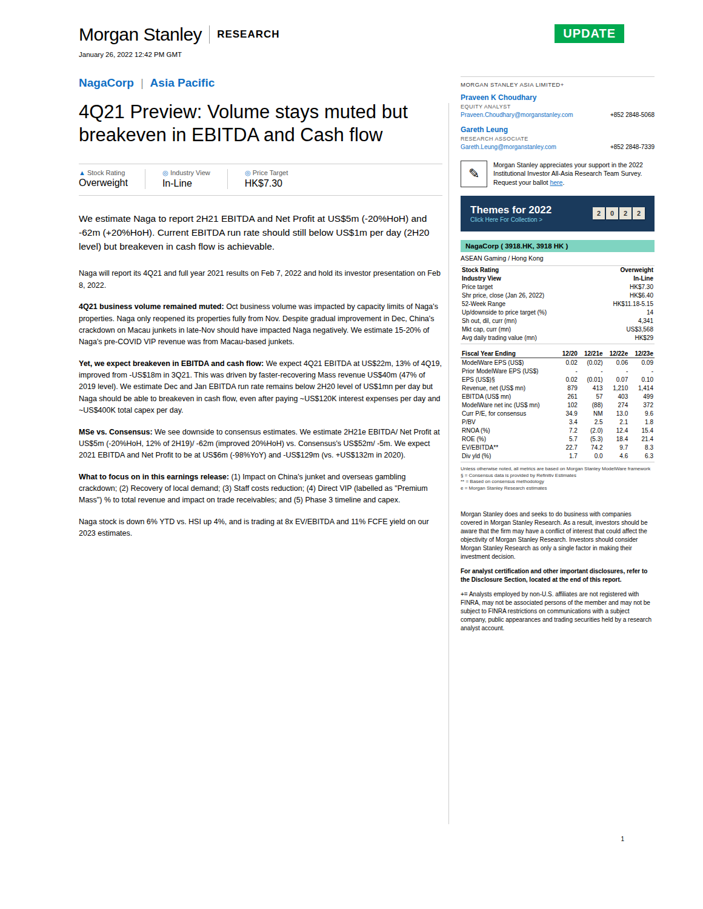Morgan Stanley RESEARCH
UPDATE
January 26, 2022 12:42 PM GMT
NagaCorp | Asia Pacific
4Q21 Preview: Volume stays muted but breakeven in EBITDA and Cash flow
▲Stock Rating
Overweight
◎Industry View
In-Line
◎Price Target
HK$7.30
We estimate Naga to report 2H21 EBITDA and Net Profit at US$5m (-20%HoH) and -62m (+20%HoH). Current EBITDA run rate should still below US$1m per day (2H20 level) but breakeven in cash flow is achievable.
Naga will report its 4Q21 and full year 2021 results on Feb 7, 2022 and hold its investor presentation on Feb 8, 2022.
4Q21 business volume remained muted: Oct business volume was impacted by capacity limits of Naga's properties. Naga only reopened its properties fully from Nov. Despite gradual improvement in Dec, China's crackdown on Macau junkets in late-Nov should have impacted Naga negatively. We estimate 15-20% of Naga's pre-COVID VIP revenue was from Macau-based junkets.
Yet, we expect breakeven in EBITDA and cash flow: We expect 4Q21 EBITDA at US$22m, 13% of 4Q19, improved from -US$18m in 3Q21. This was driven by faster-recovering Mass revenue US$40m (47% of 2019 level). We estimate Dec and Jan EBITDA run rate remains below 2H20 level of US$1mn per day but Naga should be able to breakeven in cash flow, even after paying ~US$120K interest expenses per day and ~US$400K total capex per day.
MSe vs. Consensus: We see downside to consensus estimates. We estimate 2H21e EBITDA/ Net Profit at US$5m (-20%HoH, 12% of 2H19)/ -62m (improved 20%HoH) vs. Consensus's US$52m/ -5m. We expect 2021 EBITDA and Net Profit to be at US$6m (-98%YoY) and -US$129m (vs. +US$132m in 2020).
What to focus on in this earnings release: (1) Impact on China's junket and overseas gambling crackdown; (2) Recovery of local demand; (3) Staff costs reduction; (4) Direct VIP (labelled as "Premium Mass") % to total revenue and impact on trade receivables; and (5) Phase 3 timeline and capex.
Naga stock is down 6% YTD vs. HSI up 4%, and is trading at 8x EV/EBITDA and 11% FCFE yield on our 2023 estimates.
MORGAN STANLEY ASIA LIMITED+
Praveen K Choudhary
Equity Analyst
Praveen.Choudhary@morganstanley.com +852 2848-5068
Gareth Leung
Research Associate
Gareth.Leung@morganstanley.com +852 2848-7339
✎
Morgan Stanley appreciates your support in the 2022 Institutional Investor All-Asia Research Team Survey. Request your ballot here.
Themes for 2022
Click Here For Collection >
2022
NagaCorp ( 3918.HK, 3918 HK )
ASEAN Gaming / Hong Kong
| Stock Rating | Overweight |
| Industry View | In-Line |
| Price target | HK$7.30 |
| Shr price, close (Jan 26, 2022) | HK$6.40 |
| 52-Week Range | HK$11.18-5.15 |
| Up/downside to price target (%) | 14 |
| Sh out, dil, curr (mn) | 4,341 |
| Mkt cap, curr (mn) | US$3,568 |
| Avg daily trading value (mn) | HK$29 |
| Fiscal Year Ending | 12/20 | 12/21e | 12/22e | 12/23e |
| ModelWare EPS (US$) | 0.02 | (0.02) | 0.06 | 0.09 |
| Prior ModelWare EPS (US$) | - | - | - | - |
| EPS (US$)§ | 0.02 | (0.01) | 0.07 | 0.10 |
| Revenue, net (US$ mn) | 879 | 413 | 1,210 | 1,414 |
| EBITDA (US$ mn) | 261 | 57 | 403 | 499 |
| ModelWare net inc (US$ mn) | 102 | (88) | 274 | 372 |
| Curr P/E, for consensus | 34.9 | NM | 13.0 | 9.6 |
| P/BV | 3.4 | 2.5 | 2.1 | 1.8 |
| RNOA (%) | 7.2 | (2.0) | 12.4 | 15.4 |
| ROE (%) | 5.7 | (5.3) | 18.4 | 21.4 |
| EV/EBITDA** | 22.7 | 74.2 | 9.7 | 8.3 |
| Div yld (%) | 1.7 | 0.0 | 4.6 | 6.3 |
Unless otherwise noted, all metrics are based on Morgan Stanley ModelWare framework
§ = Consensus data is provided by Refinitiv Estimates
** = Based on consensus methodology
e = Morgan Stanley Research estimates
Morgan Stanley does and seeks to do business with companies covered in Morgan Stanley Research. As a result, investors should be aware that the firm may have a conflict of interest that could affect the objectivity of Morgan Stanley Research. Investors should consider Morgan Stanley Research as only a single factor in making their investment decision.
For analyst certification and other important disclosures, refer to the Disclosure Section, located at the end of this report.
+= Analysts employed by non-U.S. affiliates are not registered with FINRA, may not be associated persons of the member and may not be subject to FINRA restrictions on communications with a subject company, public appearances and trading securities held by a research analyst account.
1